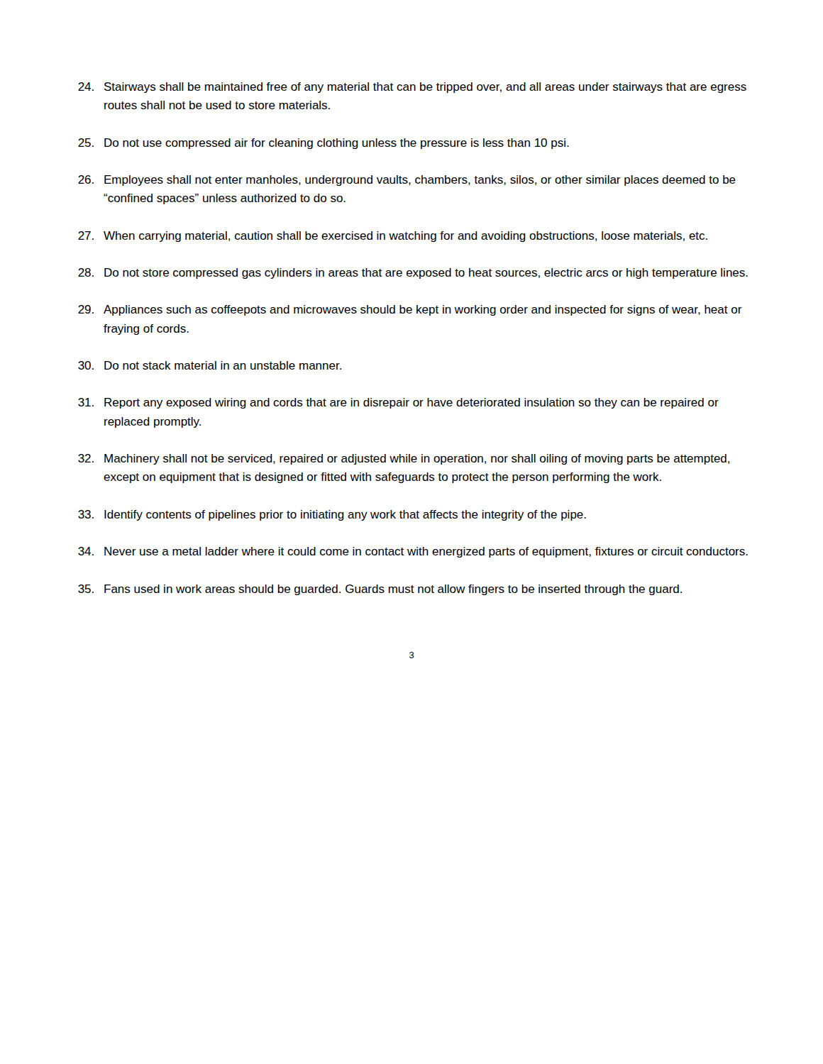Stairways shall be maintained free of any material that can be tripped over, and all areas under stairways that are egress routes shall not be used to store materials.
Do not use compressed air for cleaning clothing unless the pressure is less than 10 psi.
Employees shall not enter manholes, underground vaults, chambers, tanks, silos, or other similar places deemed to be “confined spaces” unless authorized to do so.
When carrying material, caution shall be exercised in watching for and avoiding obstructions, loose materials, etc.
Do not store compressed gas cylinders in areas that are exposed to heat sources, electric arcs or high temperature lines.
Appliances such as coffeepots and microwaves should be kept in working order and inspected for signs of wear, heat or fraying of cords.
Do not stack material in an unstable manner.
Report any exposed wiring and cords that are in disrepair or have deteriorated insulation so they can be repaired or replaced promptly.
Machinery shall not be serviced, repaired or adjusted while in operation, nor shall oiling of moving parts be attempted, except on equipment that is designed or fitted with safeguards to protect the person performing the work.
Identify contents of pipelines prior to initiating any work that affects the integrity of the pipe.
Never use a metal ladder where it could come in contact with energized parts of equipment, fixtures or circuit conductors.
Fans used in work areas should be guarded. Guards must not allow fingers to be inserted through the guard.
3